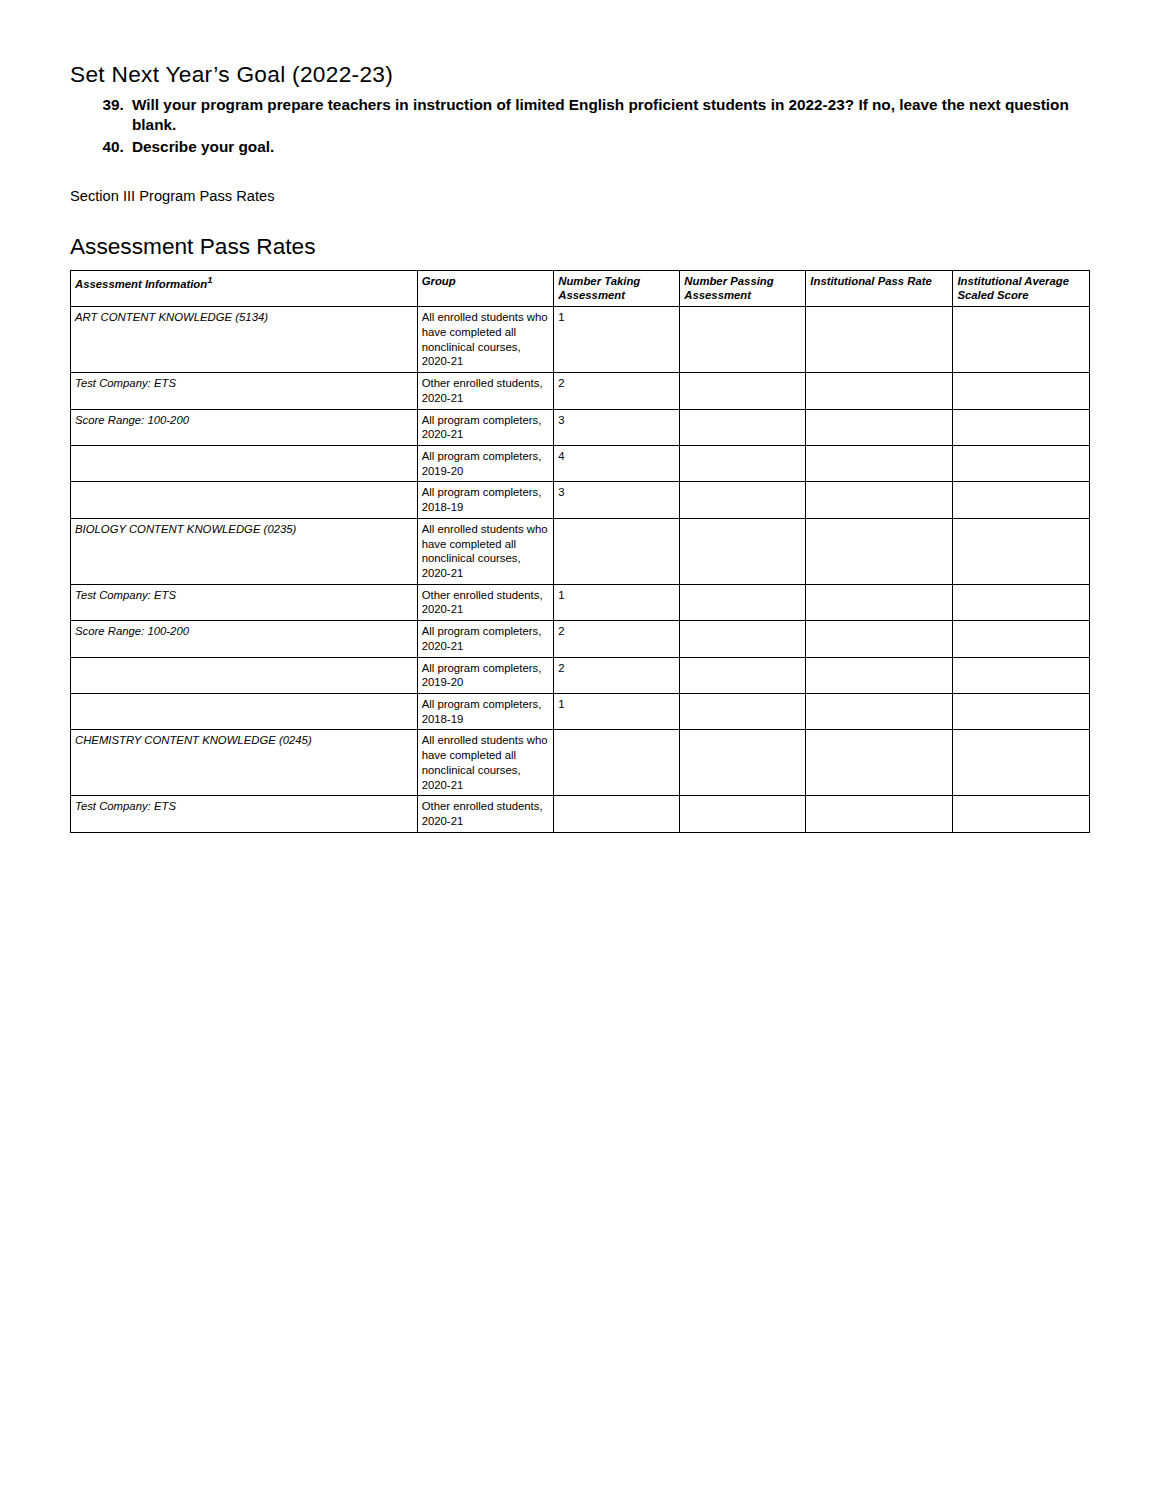Set Next Year’s Goal (2022-23)
Will your program prepare teachers in instruction of limited English proficient students in 2022-23? If no, leave the next question blank.
Describe your goal.
Section III Program Pass Rates
Assessment Pass Rates
| Assessment Information 1 | Group | Number Taking Assessment | Number Passing Assessment | Institutional Pass Rate | Institutional Average Scaled Score |
| --- | --- | --- | --- | --- | --- |
| ART CONTENT KNOWLEDGE (5134) | All enrolled students who have completed all nonclinical courses, 2020-21 | 1 | | | |
| Test Company: ETS | Other enrolled students, 2020-21 | 2 | | | |
| Score Range: 100-200 | All program completers, 2020-21 | 3 | | | |
| | All program completers, 2019-20 | 4 | | | |
| | All program completers, 2018-19 | 3 | | | |
| BIOLOGY CONTENT KNOWLEDGE (0235) | All enrolled students who have completed all nonclinical courses, 2020-21 | | | | |
| Test Company: ETS | Other enrolled students, 2020-21 | 1 | | | |
| Score Range: 100-200 | All program completers, 2020-21 | 2 | | | |
| | All program completers, 2019-20 | 2 | | | |
| | All program completers, 2018-19 | 1 | | | |
| CHEMISTRY CONTENT KNOWLEDGE (0245) | All enrolled students who have completed all nonclinical courses, 2020-21 | | | | |
| Test Company: ETS | Other enrolled students, 2020-21 | | | | |